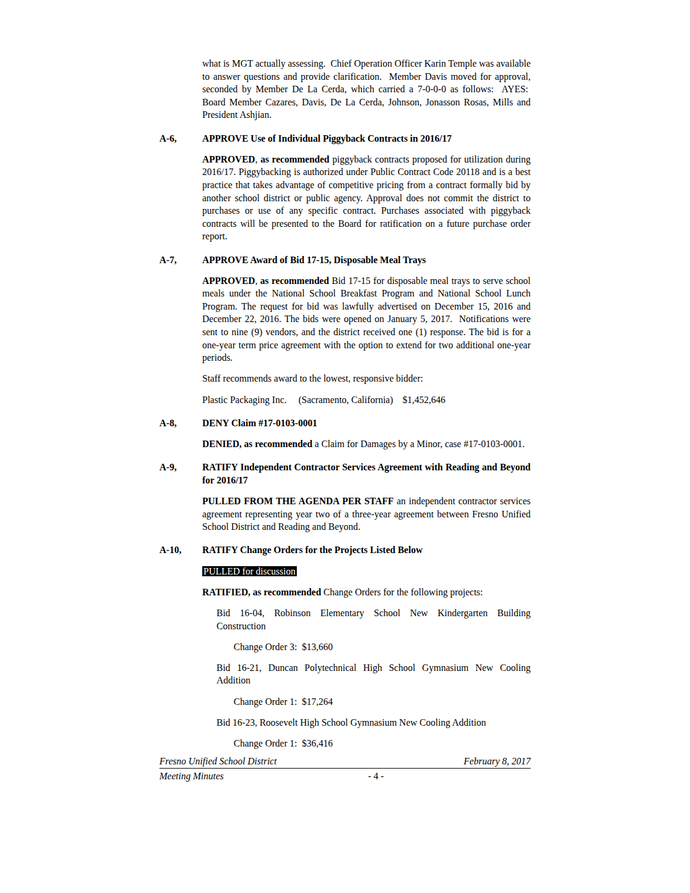what is MGT actually assessing. Chief Operation Officer Karin Temple was available to answer questions and provide clarification. Member Davis moved for approval, seconded by Member De La Cerda, which carried a 7-0-0-0 as follows: AYES: Board Member Cazares, Davis, De La Cerda, Johnson, Jonasson Rosas, Mills and President Ashjian.
A-6,
APPROVE Use of Individual Piggyback Contracts in 2016/17
APPROVED, as recommended piggyback contracts proposed for utilization during 2016/17. Piggybacking is authorized under Public Contract Code 20118 and is a best practice that takes advantage of competitive pricing from a contract formally bid by another school district or public agency. Approval does not commit the district to purchases or use of any specific contract. Purchases associated with piggyback contracts will be presented to the Board for ratification on a future purchase order report.
A-7,
APPROVE Award of Bid 17-15, Disposable Meal Trays
APPROVED, as recommended Bid 17-15 for disposable meal trays to serve school meals under the National School Breakfast Program and National School Lunch Program. The request for bid was lawfully advertised on December 15, 2016 and December 22, 2016. The bids were opened on January 5, 2017. Notifications were sent to nine (9) vendors, and the district received one (1) response. The bid is for a one-year term price agreement with the option to extend for two additional one-year periods.
Staff recommends award to the lowest, responsive bidder:
Plastic Packaging Inc. (Sacramento, California) $1,452,646
A-8,
DENY Claim #17-0103-0001
DENIED, as recommended a Claim for Damages by a Minor, case #17-0103-0001.
A-9,
RATIFY Independent Contractor Services Agreement with Reading and Beyond for 2016/17
PULLED FROM THE AGENDA PER STAFF an independent contractor services agreement representing year two of a three-year agreement between Fresno Unified School District and Reading and Beyond.
A-10,
RATIFY Change Orders for the Projects Listed Below
PULLED for discussion
RATIFIED, as recommended Change Orders for the following projects:
Bid 16-04, Robinson Elementary School New Kindergarten Building Construction
Change Order 3: $13,660
Bid 16-21, Duncan Polytechnical High School Gymnasium New Cooling Addition
Change Order 1: $17,264
Bid 16-23, Roosevelt High School Gymnasium New Cooling Addition
Change Order 1: $36,416
Fresno Unified School District February 8, 2017
Meeting Minutes - 4 -